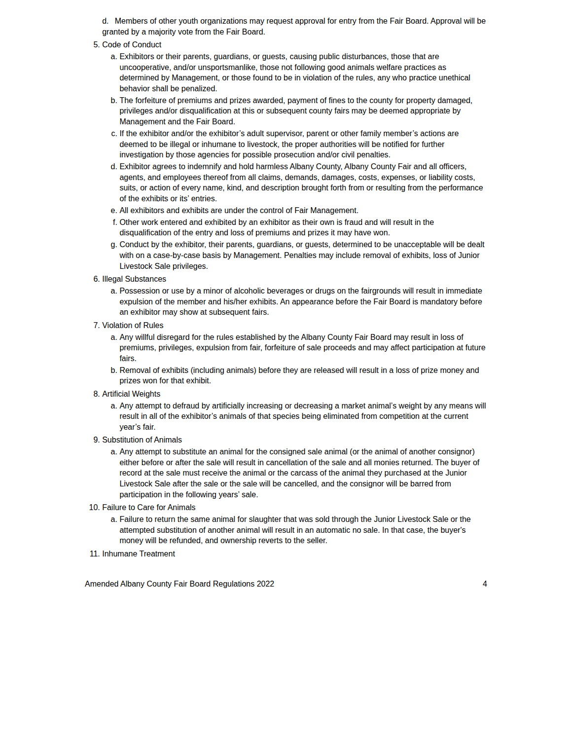d. Members of other youth organizations may request approval for entry from the Fair Board. Approval will be granted by a majority vote from the Fair Board.
Code of Conduct
Exhibitors or their parents, guardians, or guests, causing public disturbances, those that are uncooperative, and/or unsportsmanlike, those not following good animals welfare practices as determined by Management, or those found to be in violation of the rules, any who practice unethical behavior shall be penalized.
The forfeiture of premiums and prizes awarded, payment of fines to the county for property damaged, privileges and/or disqualification at this or subsequent county fairs may be deemed appropriate by Management and the Fair Board.
If the exhibitor and/or the exhibitor’s adult supervisor, parent or other family member’s actions are deemed to be illegal or inhumane to livestock, the proper authorities will be notified for further investigation by those agencies for possible prosecution and/or civil penalties.
Exhibitor agrees to indemnify and hold harmless Albany County, Albany County Fair and all officers, agents, and employees thereof from all claims, demands, damages, costs, expenses, or liability costs, suits, or action of every name, kind, and description brought forth from or resulting from the performance of the exhibits or its’ entries.
All exhibitors and exhibits are under the control of Fair Management.
Other work entered and exhibited by an exhibitor as their own is fraud and will result in the disqualification of the entry and loss of premiums and prizes it may have won.
Conduct by the exhibitor, their parents, guardians, or guests, determined to be unacceptable will be dealt with on a case-by-case basis by Management. Penalties may include removal of exhibits, loss of Junior Livestock Sale privileges.
Illegal Substances
Possession or use by a minor of alcoholic beverages or drugs on the fairgrounds will result in immediate expulsion of the member and his/her exhibits. An appearance before the Fair Board is mandatory before an exhibitor may show at subsequent fairs.
Violation of Rules
Any willful disregard for the rules established by the Albany County Fair Board may result in loss of premiums, privileges, expulsion from fair, forfeiture of sale proceeds and may affect participation at future fairs.
Removal of exhibits (including animals) before they are released will result in a loss of prize money and prizes won for that exhibit.
Artificial Weights
Any attempt to defraud by artificially increasing or decreasing a market animal’s weight by any means will result in all of the exhibitor’s animals of that species being eliminated from competition at the current year’s fair.
Substitution of Animals
Any attempt to substitute an animal for the consigned sale animal (or the animal of another consignor) either before or after the sale will result in cancellation of the sale and all monies returned. The buyer of record at the sale must receive the animal or the carcass of the animal they purchased at the Junior Livestock Sale after the sale or the sale will be cancelled, and the consignor will be barred from participation in the following years’ sale.
Failure to Care for Animals
Failure to return the same animal for slaughter that was sold through the Junior Livestock Sale or the attempted substitution of another animal will result in an automatic no sale. In that case, the buyer's money will be refunded, and ownership reverts to the seller.
Inhumane Treatment
Amended Albany County Fair Board Regulations 2022 4